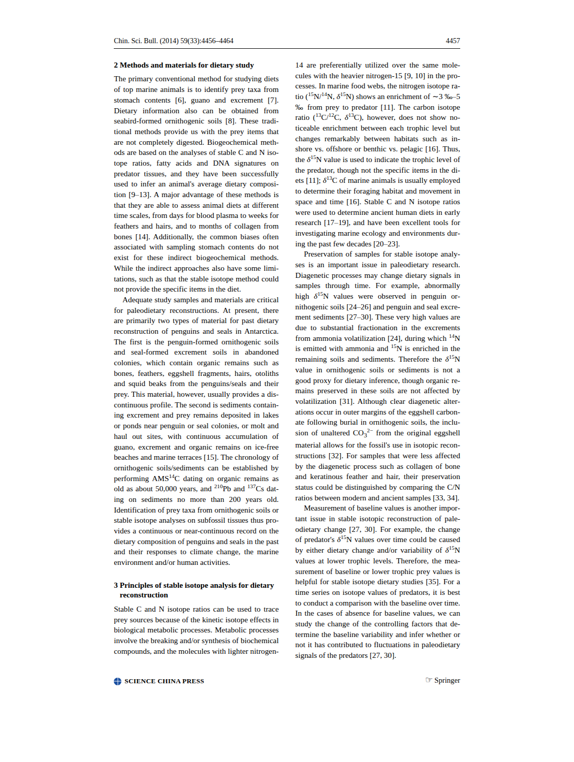Chin. Sci. Bull. (2014) 59(33):4456–4464
4457
2 Methods and materials for dietary study
The primary conventional method for studying diets of top marine animals is to identify prey taxa from stomach contents [6], guano and excrement [7]. Dietary information also can be obtained from seabird-formed ornithogenic soils [8]. These traditional methods provide us with the prey items that are not completely digested. Biogeochemical methods are based on the analyses of stable C and N isotope ratios, fatty acids and DNA signatures on predator tissues, and they have been successfully used to infer an animal's average dietary composition [9–13]. A major advantage of these methods is that they are able to assess animal diets at different time scales, from days for blood plasma to weeks for feathers and hairs, and to months of collagen from bones [14]. Additionally, the common biases often associated with sampling stomach contents do not exist for these indirect biogeochemical methods. While the indirect approaches also have some limitations, such as that the stable isotope method could not provide the specific items in the diet.
Adequate study samples and materials are critical for paleodietary reconstructions. At present, there are primarily two types of material for past dietary reconstruction of penguins and seals in Antarctica. The first is the penguin-formed ornithogenic soils and seal-formed excrement soils in abandoned colonies, which contain organic remains such as bones, feathers, eggshell fragments, hairs, otoliths and squid beaks from the penguins/seals and their prey. This material, however, usually provides a discontinuous profile. The second is sediments containing excrement and prey remains deposited in lakes or ponds near penguin or seal colonies, or molt and haul out sites, with continuous accumulation of guano, excrement and organic remains on ice-free beaches and marine terraces [15]. The chronology of ornithogenic soils/sediments can be established by performing AMS14C dating on organic remains as old as about 50,000 years, and 210Pb and 137Cs dating on sediments no more than 200 years old. Identification of prey taxa from ornithogenic soils or stable isotope analyses on subfossil tissues thus provides a continuous or near-continuous record on the dietary composition of penguins and seals in the past and their responses to climate change, the marine environment and/or human activities.
3 Principles of stable isotope analysis for dietary
reconstruction
Stable C and N isotope ratios can be used to trace prey sources because of the kinetic isotope effects in biological metabolic processes. Metabolic processes involve the breaking and/or synthesis of biochemical compounds, and the molecules with lighter nitrogen-14 are preferentially utilized over the same molecules with the heavier nitrogen-15 [9, 10] in the processes. In marine food webs, the nitrogen isotope ratio (15N/14N, δ15N) shows an enrichment of ∼3 ‰–5 ‰ from prey to predator [11]. The carbon isotope ratio (13C/12C, δ13C), however, does not show noticeable enrichment between each trophic level but changes remarkably between habitats such as inshore vs. offshore or benthic vs. pelagic [16]. Thus, the δ15N value is used to indicate the trophic level of the predator, though not the specific items in the diets [11]; δ13C of marine animals is usually employed to determine their foraging habitat and movement in space and time [16]. Stable C and N isotope ratios were used to determine ancient human diets in early research [17–19], and have been excellent tools for investigating marine ecology and environments during the past few decades [20–23].
Preservation of samples for stable isotope analyses is an important issue in paleodietary research. Diagenetic processes may change dietary signals in samples through time. For example, abnormally high δ15N values were observed in penguin ornithogenic soils [24–26] and penguin and seal excrement sediments [27–30]. These very high values are due to substantial fractionation in the excrements from ammonia volatilization [24], during which 14N is emitted with ammonia and 15N is enriched in the remaining soils and sediments. Therefore the δ15N value in ornithogenic soils or sediments is not a good proxy for dietary inference, though organic remains preserved in these soils are not affected by volatilization [31]. Although clear diagenetic alterations occur in outer margins of the eggshell carbonate following burial in ornithogenic soils, the inclusion of unaltered CO32− from the original eggshell material allows for the fossil's use in isotopic reconstructions [32]. For samples that were less affected by the diagenetic process such as collagen of bone and keratinous feather and hair, their preservation status could be distinguished by comparing the C/N ratios between modern and ancient samples [33, 34].
Measurement of baseline values is another important issue in stable isotopic reconstruction of paleodietary change [27, 30]. For example, the change of predator's δ15N values over time could be caused by either dietary change and/or variability of δ15N values at lower trophic levels. Therefore, the measurement of baseline or lower trophic prey values is helpful for stable isotope dietary studies [35]. For a time series on isotope values of predators, it is best to conduct a comparison with the baseline over time. In the cases of absence for baseline values, we can study the change of the controlling factors that determine the baseline variability and infer whether or not it has contributed to fluctuations in paleodietary signals of the predators [27, 30].
SCIENCE CHINA PRESS
☞Springer